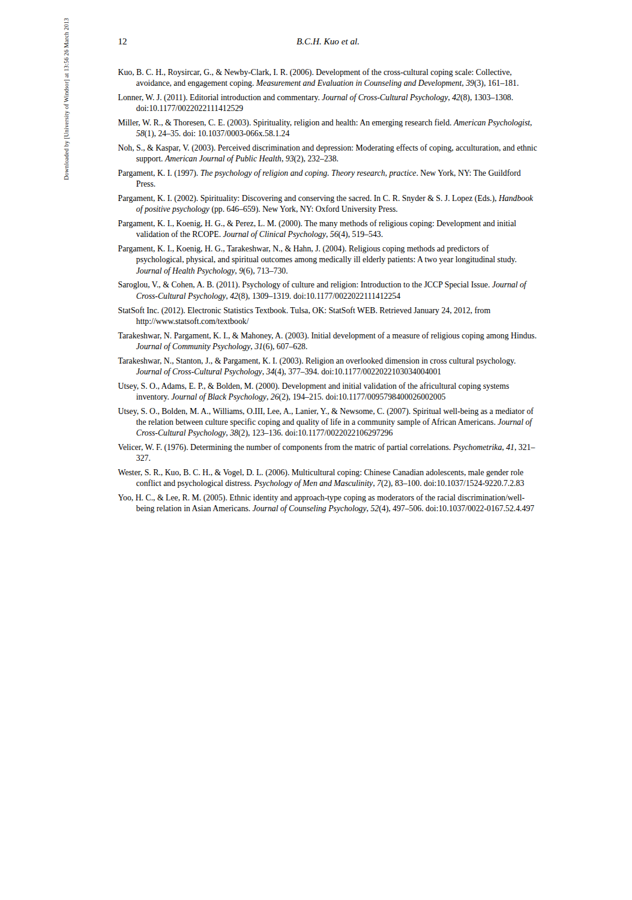Downloaded by [University of Windsor] at 13:56 26 March 2013
12
B.C.H. Kuo et al.
Kuo, B. C. H., Roysircar, G., & Newby-Clark, I. R. (2006). Development of the cross-cultural coping scale: Collective, avoidance, and engagement coping. Measurement and Evaluation in Counseling and Development, 39(3), 161–181.
Lonner, W. J. (2011). Editorial introduction and commentary. Journal of Cross-Cultural Psychology, 42(8), 1303–1308. doi:10.1177/0022022111412529
Miller, W. R., & Thoresen, C. E. (2003). Spirituality, religion and health: An emerging research field. American Psychologist, 58(1), 24–35. doi: 10.1037/0003-066x.58.1.24
Noh, S., & Kaspar, V. (2003). Perceived discrimination and depression: Moderating effects of coping, acculturation, and ethnic support. American Journal of Public Health, 93(2), 232–238.
Pargament, K. I. (1997). The psychology of religion and coping. Theory research, practice. New York, NY: The Guildford Press.
Pargament, K. I. (2002). Spirituality: Discovering and conserving the sacred. In C. R. Snyder & S. J. Lopez (Eds.), Handbook of positive psychology (pp. 646–659). New York, NY: Oxford University Press.
Pargament, K. I., Koenig, H. G., & Perez, L. M. (2000). The many methods of religious coping: Development and initial validation of the RCOPE. Journal of Clinical Psychology, 56(4), 519–543.
Pargament, K. I., Koenig, H. G., Tarakeshwar, N., & Hahn, J. (2004). Religious coping methods ad predictors of psychological, physical, and spiritual outcomes among medically ill elderly patients: A two year longitudinal study. Journal of Health Psychology, 9(6), 713–730.
Saroglou, V., & Cohen, A. B. (2011). Psychology of culture and religion: Introduction to the JCCP Special Issue. Journal of Cross-Cultural Psychology, 42(8), 1309–1319. doi:10.1177/0022022111412254
StatSoft Inc. (2012). Electronic Statistics Textbook. Tulsa, OK: StatSoft WEB. Retrieved January 24, 2012, from http://www.statsoft.com/textbook/
Tarakeshwar, N. Pargament, K. I., & Mahoney, A. (2003). Initial development of a measure of religious coping among Hindus. Journal of Community Psychology, 31(6), 607–628.
Tarakeshwar, N., Stanton, J., & Pargament, K. I. (2003). Religion an overlooked dimension in cross cultural psychology. Journal of Cross-Cultural Psychology, 34(4), 377–394. doi:10.1177/0022022103034004001
Utsey, S. O., Adams, E. P., & Bolden, M. (2000). Development and initial validation of the africultural coping systems inventory. Journal of Black Psychology, 26(2), 194–215. doi:10.1177/0095798400026002005
Utsey, S. O., Bolden, M. A., Williams, O.III, Lee, A., Lanier, Y., & Newsome, C. (2007). Spiritual well-being as a mediator of the relation between culture specific coping and quality of life in a community sample of African Americans. Journal of Cross-Cultural Psychology, 38(2), 123–136. doi:10.1177/0022022106297296
Velicer, W. F. (1976). Determining the number of components from the matric of partial correlations. Psychometrika, 41, 321–327.
Wester, S. R., Kuo, B. C. H., & Vogel, D. L. (2006). Multicultural coping: Chinese Canadian adolescents, male gender role conflict and psychological distress. Psychology of Men and Masculinity, 7(2), 83–100. doi:10.1037/1524-9220.7.2.83
Yoo, H. C., & Lee, R. M. (2005). Ethnic identity and approach-type coping as moderators of the racial discrimination/well-being relation in Asian Americans. Journal of Counseling Psychology, 52(4), 497–506. doi:10.1037/0022-0167.52.4.497